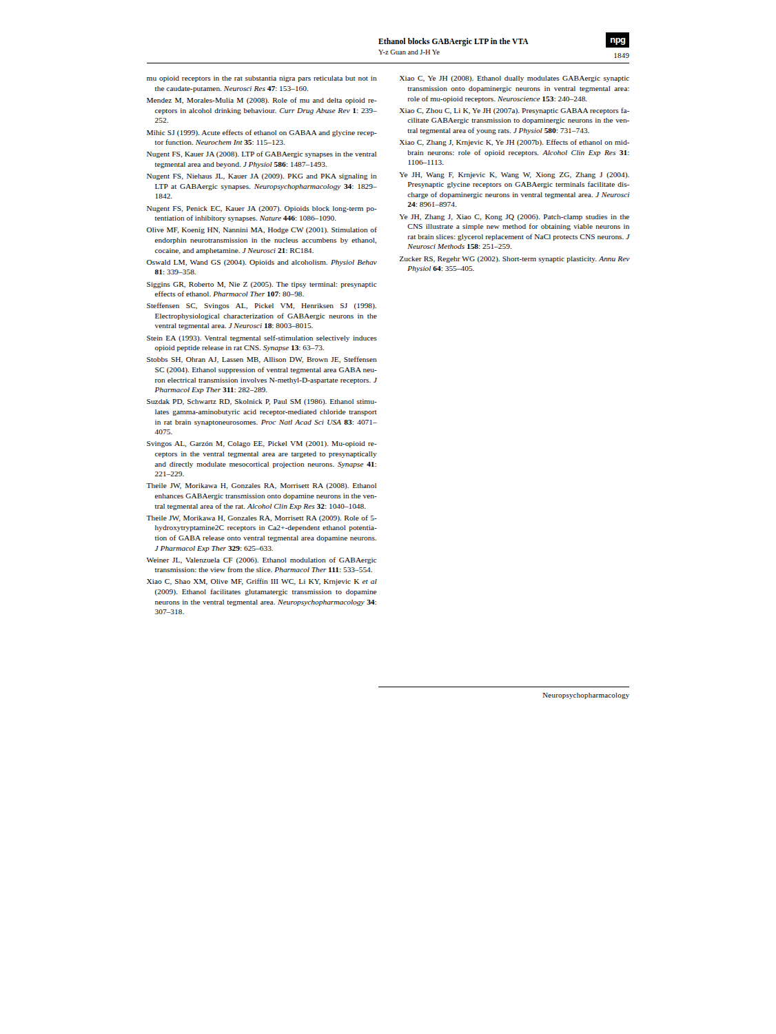npg
Ethanol blocks GABAergic LTP in the VTA
Y-z Guan and J-H Ye
1849
mu opioid receptors in the rat substantia nigra pars reticulata but not in the caudate-putamen. Neurosci Res 47: 153–160.
Mendez M, Morales-Mulia M (2008). Role of mu and delta opioid receptors in alcohol drinking behaviour. Curr Drug Abuse Rev 1: 239–252.
Mihic SJ (1999). Acute effects of ethanol on GABAA and glycine receptor function. Neurochem Int 35: 115–123.
Nugent FS, Kauer JA (2008). LTP of GABAergic synapses in the ventral tegmental area and beyond. J Physiol 586: 1487–1493.
Nugent FS, Niehaus JL, Kauer JA (2009). PKG and PKA signaling in LTP at GABAergic synapses. Neuropsychopharmacology 34: 1829–1842.
Nugent FS, Penick EC, Kauer JA (2007). Opioids block long-term potentiation of inhibitory synapses. Nature 446: 1086–1090.
Olive MF, Koenig HN, Nannini MA, Hodge CW (2001). Stimulation of endorphin neurotransmission in the nucleus accumbens by ethanol, cocaine, and amphetamine. J Neurosci 21: RC184.
Oswald LM, Wand GS (2004). Opioids and alcoholism. Physiol Behav 81: 339–358.
Siggins GR, Roberto M, Nie Z (2005). The tipsy terminal: presynaptic effects of ethanol. Pharmacol Ther 107: 80–98.
Steffensen SC, Svingos AL, Pickel VM, Henriksen SJ (1998). Electrophysiological characterization of GABAergic neurons in the ventral tegmental area. J Neurosci 18: 8003–8015.
Stein EA (1993). Ventral tegmental self-stimulation selectively induces opioid peptide release in rat CNS. Synapse 13: 63–73.
Stobbs SH, Ohran AJ, Lassen MB, Allison DW, Brown JE, Steffensen SC (2004). Ethanol suppression of ventral tegmental area GABA neuron electrical transmission involves N-methyl-D-aspartate receptors. J Pharmacol Exp Ther 311: 282–289.
Suzdak PD, Schwartz RD, Skolnick P, Paul SM (1986). Ethanol stimulates gamma-aminobutyric acid receptor-mediated chloride transport in rat brain synaptoneurosomes. Proc Natl Acad Sci USA 83: 4071–4075.
Svingos AL, Garzón M, Colago EE, Pickel VM (2001). Mu-opioid receptors in the ventral tegmental area are targeted to presynaptically and directly modulate mesocortical projection neurons. Synapse 41: 221–229.
Theile JW, Morikawa H, Gonzales RA, Morrisett RA (2008). Ethanol enhances GABAergic transmission onto dopamine neurons in the ventral tegmental area of the rat. Alcohol Clin Exp Res 32: 1040–1048.
Theile JW, Morikawa H, Gonzales RA, Morrisett RA (2009). Role of 5-hydroxytryptamine2C receptors in Ca2+-dependent ethanol potentiation of GABA release onto ventral tegmental area dopamine neurons. J Pharmacol Exp Ther 329: 625–633.
Weiner JL, Valenzuela CF (2006). Ethanol modulation of GABAergic transmission: the view from the slice. Pharmacol Ther 111: 533–554.
Xiao C, Shao XM, Olive MF, Griffin III WC, Li KY, Krnjevic K et al (2009). Ethanol facilitates glutamatergic transmission to dopamine neurons in the ventral tegmental area. Neuropsychopharmacology 34: 307–318.
Xiao C, Ye JH (2008). Ethanol dually modulates GABAergic synaptic transmission onto dopaminergic neurons in ventral tegmental area: role of mu-opioid receptors. Neuroscience 153: 240–248.
Xiao C, Zhou C, Li K, Ye JH (2007a). Presynaptic GABAA receptors facilitate GABAergic transmission to dopaminergic neurons in the ventral tegmental area of young rats. J Physiol 580: 731–743.
Xiao C, Zhang J, Krnjevic K, Ye JH (2007b). Effects of ethanol on midbrain neurons: role of opioid receptors. Alcohol Clin Exp Res 31: 1106–1113.
Ye JH, Wang F, Krnjevic K, Wang W, Xiong ZG, Zhang J (2004). Presynaptic glycine receptors on GABAergic terminals facilitate discharge of dopaminergic neurons in ventral tegmental area. J Neurosci 24: 8961–8974.
Ye JH, Zhang J, Xiao C, Kong JQ (2006). Patch-clamp studies in the CNS illustrate a simple new method for obtaining viable neurons in rat brain slices: glycerol replacement of NaCl protects CNS neurons. J Neurosci Methods 158: 251–259.
Zucker RS, Regehr WG (2002). Short-term synaptic plasticity. Annu Rev Physiol 64: 355–405.
Neuropsychopharmacology